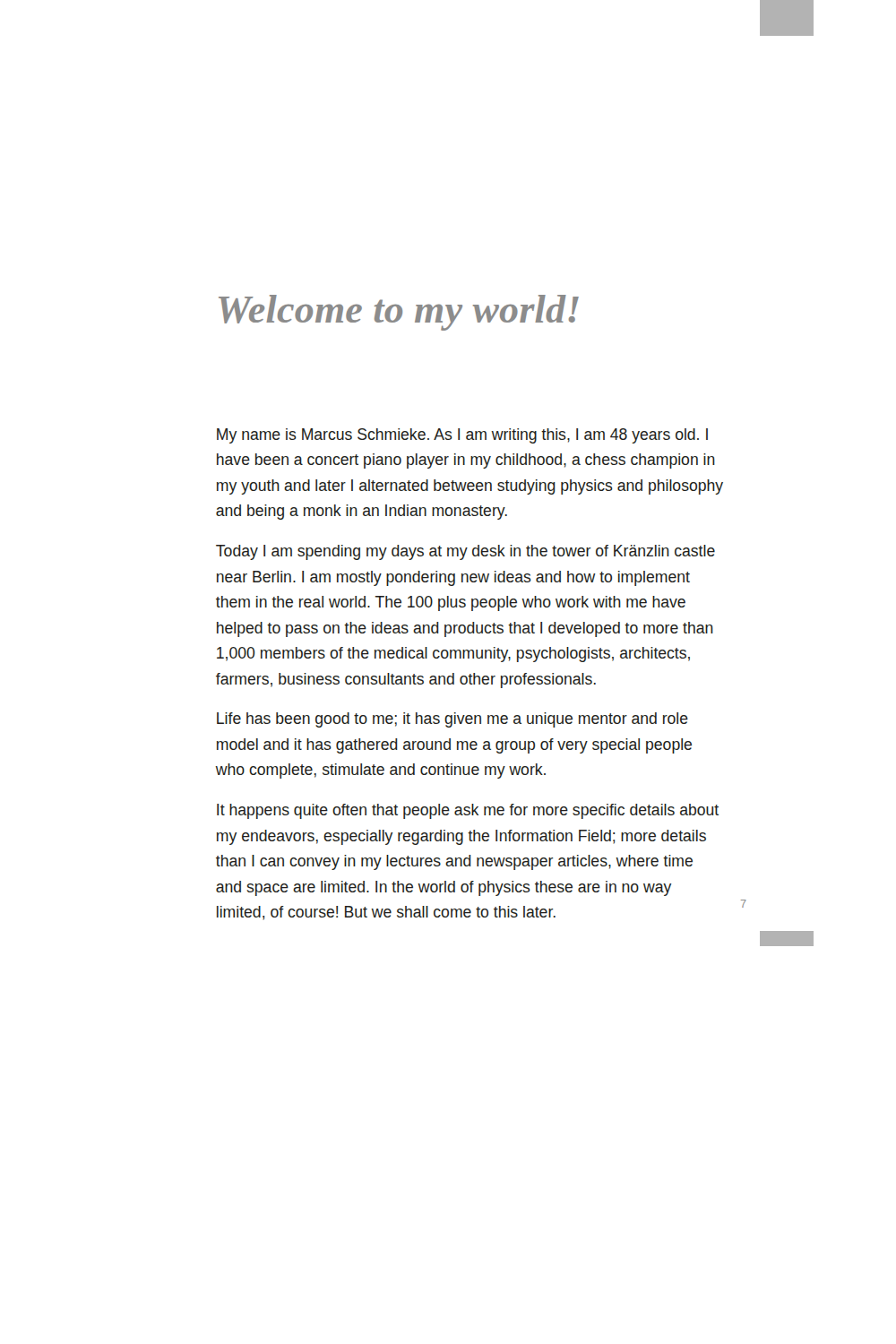Welcome to my world!
My name is Marcus Schmieke. As I am writing this, I am 48 years old. I have been a concert piano player in my childhood, a chess champion in my youth and later I alternated between studying physics and philosophy and being a monk in an Indian monastery.
Today I am spending my days at my desk in the tower of Kränzlin castle near Berlin. I am mostly pondering new ideas and how to implement them in the real world. The 100 plus people who work with me have helped to pass on the ideas and products that I developed to more than 1,000 members of the medical community, psychologists, architects, farmers, business consultants and other professionals.
Life has been good to me; it has given me a unique mentor and role model and it has gathered around me a group of very special people who complete, stimulate and continue my work.
It happens quite often that people ask me for more specific details about my endeavors, especially regarding the Information Field; more details than I can convey in my lectures and newspaper articles, where time and space are limited. In the world of physics these are in no way limited, of course! But we shall come to this later.
7